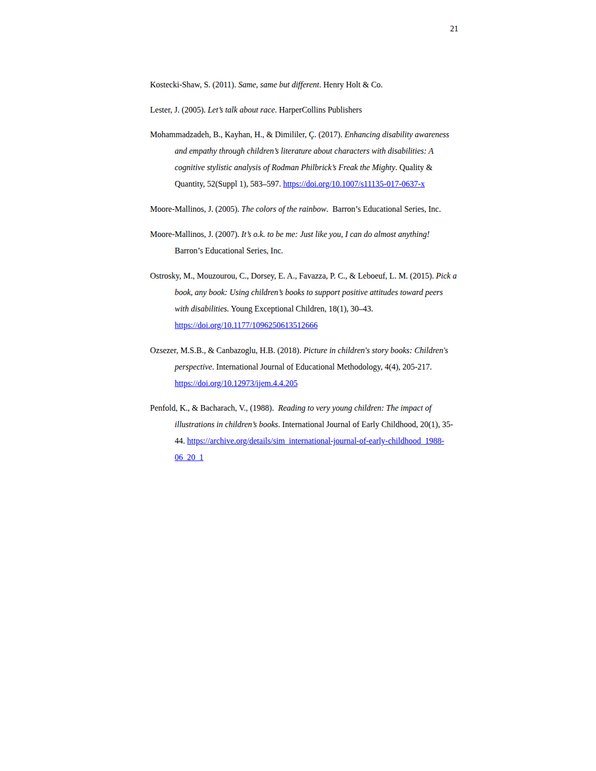21
Kostecki-Shaw, S. (2011). Same, same but different. Henry Holt & Co.
Lester, J. (2005). Let’s talk about race. HarperCollins Publishers
Mohammadzadeh, B., Kayhan, H., & Dimililer, Ç. (2017). Enhancing disability awareness and empathy through children’s literature about characters with disabilities: A cognitive stylistic analysis of Rodman Philbrick’s Freak the Mighty. Quality & Quantity, 52(Suppl 1), 583–597. https://doi.org/10.1007/s11135-017-0637-x
Moore-Mallinos, J. (2005). The colors of the rainbow. Barron’s Educational Series, Inc.
Moore-Mallinos, J. (2007). It’s o.k. to be me: Just like you, I can do almost anything! Barron’s Educational Series, Inc.
Ostrosky, M., Mouzourou, C., Dorsey, E. A., Favazza, P. C., & Leboeuf, L. M. (2015). Pick a book, any book: Using children’s books to support positive attitudes toward peers with disabilities. Young Exceptional Children, 18(1), 30–43. https://doi.org/10.1177/1096250613512666
Ozsezer, M.S.B., & Canbazoglu, H.B. (2018). Picture in children's story books: Children's perspective. International Journal of Educational Methodology, 4(4), 205-217. https://doi.org/10.12973/ijem.4.4.205
Penfold, K., & Bacharach, V., (1988). Reading to very young children: The impact of illustrations in children’s books. International Journal of Early Childhood, 20(1), 35-44. https://archive.org/details/sim_international-journal-of-early-childhood_1988-06_20_1